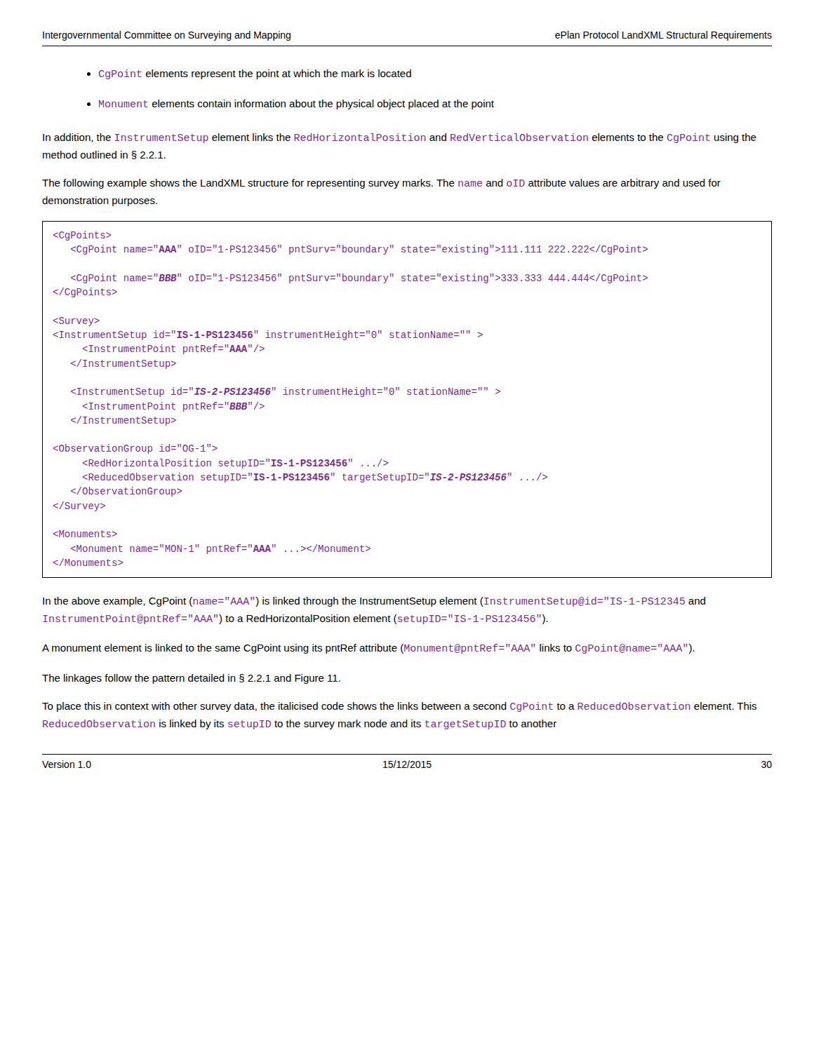Intergovernmental Committee on Surveying and Mapping
ePlan Protocol LandXML Structural Requirements
CgPoint elements represent the point at which the mark is located
Monument elements contain information about the physical object placed at the point
In addition, the InstrumentSetup element links the RedHorizontalPosition and RedVerticalObservation elements to the CgPoint using the method outlined in § 2.2.1.
The following example shows the LandXML structure for representing survey marks. The name and oID attribute values are arbitrary and used for demonstration purposes.
<CgPoints> <CgPoint name="AAA" oID="1-PS123456" pntSurv="boundary" state="existing">111.111 222.222</CgPoint> <CgPoint name="BBB" oID="1-PS123456" pntSurv="boundary" state="existing">333.333 444.444</CgPoint> </CgPoints> <Survey> <InstrumentSetup id="IS-1-PS123456" instrumentHeight="0" stationName="" > <InstrumentPoint pntRef="AAA"/> </InstrumentSetup> <InstrumentSetup id="IS-2-PS123456" instrumentHeight="0" stationName="" > <InstrumentPoint pntRef="BBB"/> </InstrumentSetup> <ObservationGroup id="OG-1"> <RedHorizontalPosition setupID="IS-1-PS123456" .../> <ReducedObservation setupID="IS-1-PS123456" targetSetupID="IS-2-PS123456" .../> </ObservationGroup> </Survey> <Monuments> <Monument name="MON-1" pntRef="AAA" ...></Monument> </Monuments>
In the above example, CgPoint (name="AAA") is linked through the InstrumentSetup element (InstrumentSetup@id="IS-1-PS12345 and InstrumentPoint@pntRef="AAA") to a RedHorizontalPosition element (setupID="IS-1-PS123456").
A monument element is linked to the same CgPoint using its pntRef attribute (Monument@pntRef="AAA" links to CgPoint@name="AAA").
The linkages follow the pattern detailed in § 2.2.1 and Figure 11.
To place this in context with other survey data, the italicised code shows the links between a second CgPoint to a ReducedObservation element. This ReducedObservation is linked by its setupID to the survey mark node and its targetSetupID to another
Version 1.0
15/12/2015
30